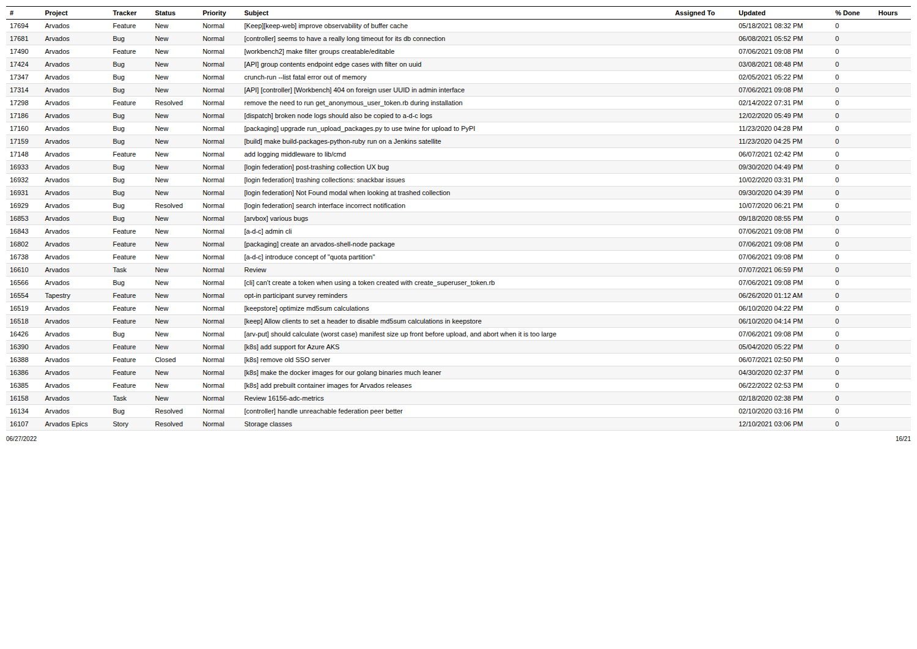| # | Project | Tracker | Status | Priority | Subject | Assigned To | Updated | % Done | Hours |
| --- | --- | --- | --- | --- | --- | --- | --- | --- | --- |
| 17694 | Arvados | Feature | New | Normal | [Keep][keep-web] improve observability of buffer cache | | 05/18/2021 08:32 PM | 0 | |
| 17681 | Arvados | Bug | New | Normal | [controller] seems to have a really long timeout for its db connection | | 06/08/2021 05:52 PM | 0 | |
| 17490 | Arvados | Feature | New | Normal | [workbench2] make filter groups creatable/editable | | 07/06/2021 09:08 PM | 0 | |
| 17424 | Arvados | Bug | New | Normal | [API] group contents endpoint edge cases with filter on uuid | | 03/08/2021 08:48 PM | 0 | |
| 17347 | Arvados | Bug | New | Normal | crunch-run --list fatal error out of memory | | 02/05/2021 05:22 PM | 0 | |
| 17314 | Arvados | Bug | New | Normal | [API] [controller] [Workbench] 404 on foreign user UUID in admin interface | | 07/06/2021 09:08 PM | 0 | |
| 17298 | Arvados | Feature | Resolved | Normal | remove the need to run get_anonymous_user_token.rb during installation | | 02/14/2022 07:31 PM | 0 | |
| 17186 | Arvados | Bug | New | Normal | [dispatch] broken node logs should also be copied to a-d-c logs | | 12/02/2020 05:49 PM | 0 | |
| 17160 | Arvados | Bug | New | Normal | [packaging] upgrade run_upload_packages.py to use twine for upload to PyPI | | 11/23/2020 04:28 PM | 0 | |
| 17159 | Arvados | Bug | New | Normal | [build] make build-packages-python-ruby run on a Jenkins satellite | | 11/23/2020 04:25 PM | 0 | |
| 17148 | Arvados | Feature | New | Normal | add logging middleware to lib/cmd | | 06/07/2021 02:42 PM | 0 | |
| 16933 | Arvados | Bug | New | Normal | [login federation] post-trashing collection UX bug | | 09/30/2020 04:49 PM | 0 | |
| 16932 | Arvados | Bug | New | Normal | [login federation] trashing collections: snackbar issues | | 10/02/2020 03:31 PM | 0 | |
| 16931 | Arvados | Bug | New | Normal | [login federation] Not Found modal when looking at trashed collection | | 09/30/2020 04:39 PM | 0 | |
| 16929 | Arvados | Bug | Resolved | Normal | [login federation] search interface incorrect notification | | 10/07/2020 06:21 PM | 0 | |
| 16853 | Arvados | Bug | New | Normal | [arvbox] various bugs | | 09/18/2020 08:55 PM | 0 | |
| 16843 | Arvados | Feature | New | Normal | [a-d-c] admin cli | | 07/06/2021 09:08 PM | 0 | |
| 16802 | Arvados | Feature | New | Normal | [packaging] create an arvados-shell-node package | | 07/06/2021 09:08 PM | 0 | |
| 16738 | Arvados | Feature | New | Normal | [a-d-c] introduce concept of "quota partition" | | 07/06/2021 09:08 PM | 0 | |
| 16610 | Arvados | Task | New | Normal | Review | | 07/07/2021 06:59 PM | 0 | |
| 16566 | Arvados | Bug | New | Normal | [cli] can't create a token when using a token created with create_superuser_token.rb | | 07/06/2021 09:08 PM | 0 | |
| 16554 | Tapestry | Feature | New | Normal | opt-in participant survey reminders | | 06/26/2020 01:12 AM | 0 | |
| 16519 | Arvados | Feature | New | Normal | [keepstore] optimize md5sum calculations | | 06/10/2020 04:22 PM | 0 | |
| 16518 | Arvados | Feature | New | Normal | [keep] Allow clients to set a header to disable md5sum calculations in keepstore | | 06/10/2020 04:14 PM | 0 | |
| 16426 | Arvados | Bug | New | Normal | [arv-put] should calculate (worst case) manifest size up front before upload, and abort when it is too large | | 07/06/2021 09:08 PM | 0 | |
| 16390 | Arvados | Feature | New | Normal | [k8s] add support for Azure AKS | | 05/04/2020 05:22 PM | 0 | |
| 16388 | Arvados | Feature | Closed | Normal | [k8s] remove old SSO server | | 06/07/2021 02:50 PM | 0 | |
| 16386 | Arvados | Feature | New | Normal | [k8s] make the docker images for our golang binaries much leaner | | 04/30/2020 02:37 PM | 0 | |
| 16385 | Arvados | Feature | New | Normal | [k8s] add prebuilt container images for Arvados releases | | 06/22/2022 02:53 PM | 0 | |
| 16158 | Arvados | Task | New | Normal | Review 16156-adc-metrics | | 02/18/2020 02:38 PM | 0 | |
| 16134 | Arvados | Bug | Resolved | Normal | [controller] handle unreachable federation peer better | | 02/10/2020 03:16 PM | 0 | |
| 16107 | Arvados Epics | Story | Resolved | Normal | Storage classes | | 12/10/2021 03:06 PM | 0 | |
06/27/2022 16/21